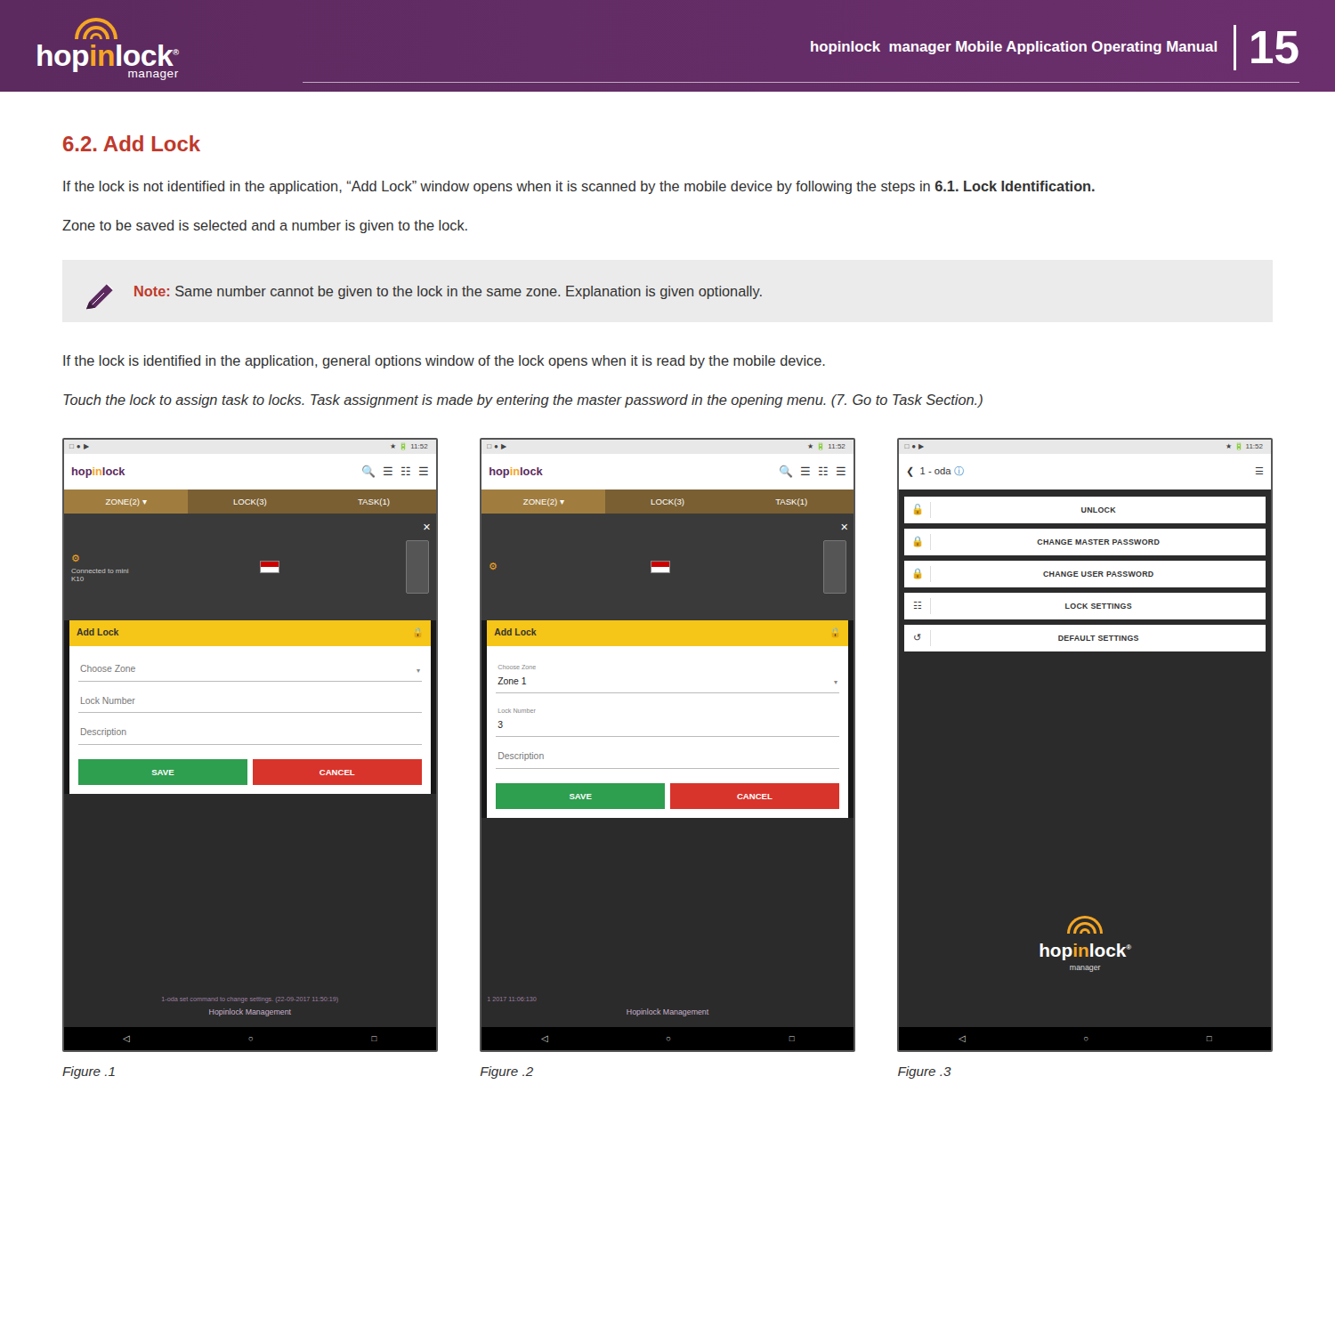hopinlock®
manager
hopinlock manager Mobile Application Operating Manual
15
6.2. Add Lock
If the lock is not identified in the application, “Add Lock” window opens when it is scanned by the mobile device by following the steps in 6.1. Lock Identification.
Zone to be saved is selected and a number is given to the lock.
Note: Same number cannot be given to the lock in the same zone. Explanation is given optionally.
If the lock is identified in the application, general options window of the lock opens when it is read by the mobile device.
Touch the lock to assign task to locks. Task assignment is made by entering the master password in the opening menu. (7. Go to Task Section.)
□●▶
★🔋11:52
hopinlock
🔍☰☷☰
ZONE(2) ▾
LOCK(3)
TASK(1)
×
⚙
Connected to mini K10
Add Lock 🔒
Choose Zone ▾
Lock Number
Description
SAVE
CANCEL
1-oda set command to change settings. (22-09-2017 11:50:19)
Hopinlock Management
◁○□
Figure .1
□●▶
★🔋11:52
hopinlock
🔍☰☷☰
ZONE(2) ▾
LOCK(3)
TASK(1)
×
⚙
Add Lock 🔒
Choose Zone Zone 1 ▾
Lock Number 3
Description
SAVE
CANCEL
1 2017 11:06:130
Hopinlock Management
◁○□
Figure .2
□●▶
★🔋11:52
❮ 1 - oda ⓘ ☰
🔓
UNLOCK
🔒
CHANGE MASTER PASSWORD
🔒
CHANGE USER PASSWORD
☷
LOCK SETTINGS
↺
DEFAULT SETTINGS
hopinlock®
manager
◁○□
Figure .3